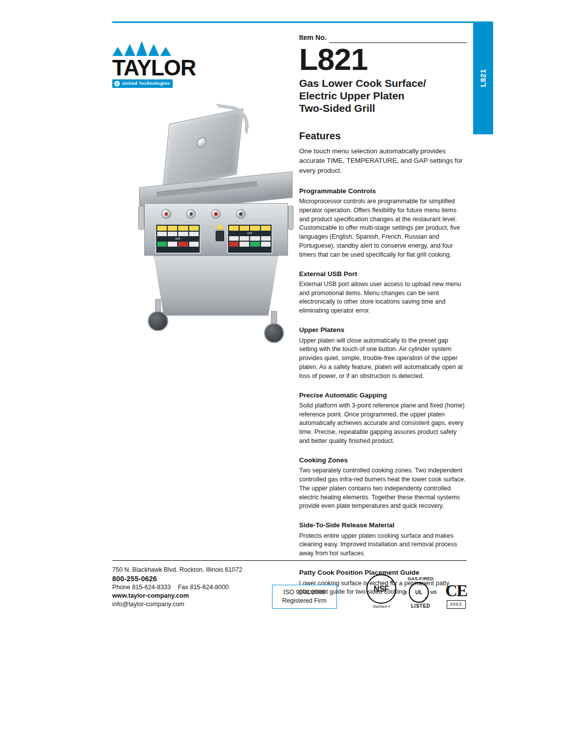L821
TAYLOR
CUnited Technologies
OFF
OFF
Item No.
L821
Gas Lower Cook Surface/
Electric Upper Platen
Two-Sided Grill
Features
One touch menu selection automatically provides accurate TIME, TEMPERATURE, and GAP settings for every product.
Programmable Controls
Microprocessor controls are programmable for simplified operator operation. Offers flexibility for future menu items and product specification changes at the restaurant level. Customizable to offer multi-stage settings per product, five languages (English, Spanish, French, Russian and Portuguese), standby alert to conserve energy, and four timers that can be used specifically for flat grill cooking.
External USB Port
External USB port allows user access to upload new menu and promotional items. Menu changes can be sent electronically to other store locations saving time and eliminating operator error.
Upper Platens
Upper platen will close automatically to the preset gap setting with the touch of one button. Air cylinder system provides quiet, simple, trouble-free operation of the upper platen. As a safety feature, platen will automatically open at loss of power, or if an obstruction is detected.
Precise Automatic Gapping
Solid platform with 3-point reference plane and fixed (home) reference point. Once programmed, the upper platen automatically achieves accurate and consistent gaps, every time. Precise, repeatable gapping assures product safety and better quality finished product.
Cooking Zones
Two separately controlled cooking zones. Two independent controlled gas infra-red burners heat the lower cook surface. The upper platen contains two independenty controlled electric heating elements. Together these thermal systems provide even plate temperatures and quick recovery.
Side-To-Side Release Material
Protects entire upper platen cooking surface and makes cleaning easy. Improved installation and removal process away from hot surfaces.
Patty Cook Position Placement Guide
Lower cooking surface is etched for a permanent patty placement guide for two-sided cooking.
750 N. Blackhawk Blvd. Rockton, Illinois 61072
800-255-0626
Phone 815-624-8333 Fax 815-624-8000
www.taylor-company.com
info@taylor-company.com
ISO 9001:2008
Registered Firm
NSF®
Standard 4
GAS-FIRED
c UL® US
LISTED
CE
0063